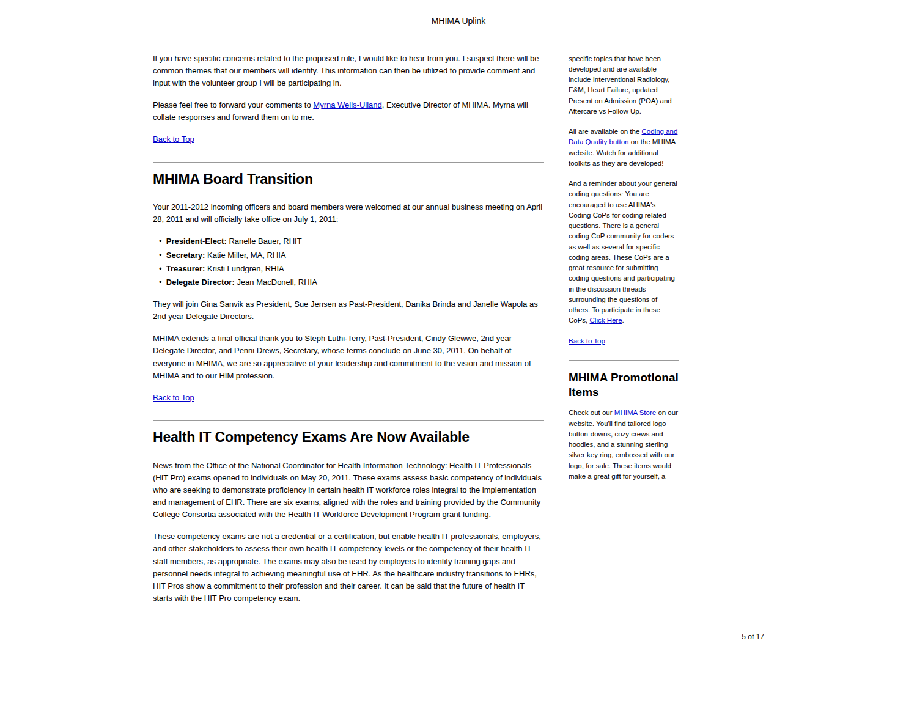MHIMA Uplink
If you have specific concerns related to the proposed rule, I would like to hear from you. I suspect there will be common themes that our members will identify. This information can then be utilized to provide comment and input with the volunteer group I will be participating in.
Please feel free to forward your comments to Myrna Wells-Ulland, Executive Director of MHIMA. Myrna will collate responses and forward them on to me.
Back to Top
MHIMA Board Transition
Your 2011-2012 incoming officers and board members were welcomed at our annual business meeting on April 28, 2011 and will officially take office on July 1, 2011:
President-Elect: Ranelle Bauer, RHIT
Secretary: Katie Miller, MA, RHIA
Treasurer: Kristi Lundgren, RHIA
Delegate Director: Jean MacDonell, RHIA
They will join Gina Sanvik as President, Sue Jensen as Past-President, Danika Brinda and Janelle Wapola as 2nd year Delegate Directors.
MHIMA extends a final official thank you to Steph Luthi-Terry, Past-President, Cindy Glewwe, 2nd year Delegate Director, and Penni Drews, Secretary, whose terms conclude on June 30, 2011. On behalf of everyone in MHIMA, we are so appreciative of your leadership and commitment to the vision and mission of MHIMA and to our HIM profession.
Back to Top
Health IT Competency Exams Are Now Available
News from the Office of the National Coordinator for Health Information Technology: Health IT Professionals (HIT Pro) exams opened to individuals on May 20, 2011. These exams assess basic competency of individuals who are seeking to demonstrate proficiency in certain health IT workforce roles integral to the implementation and management of EHR. There are six exams, aligned with the roles and training provided by the Community College Consortia associated with the Health IT Workforce Development Program grant funding.
These competency exams are not a credential or a certification, but enable health IT professionals, employers, and other stakeholders to assess their own health IT competency levels or the competency of their health IT staff members, as appropriate. The exams may also be used by employers to identify training gaps and personnel needs integral to achieving meaningful use of EHR. As the healthcare industry transitions to EHRs, HIT Pros show a commitment to their profession and their career. It can be said that the future of health IT starts with the HIT Pro competency exam.
specific topics that have been developed and are available include Interventional Radiology, E&M, Heart Failure, updated Present on Admission (POA) and Aftercare vs Follow Up.
All are available on the Coding and Data Quality button on the MHIMA website. Watch for additional toolkits as they are developed!
And a reminder about your general coding questions: You are encouraged to use AHIMA's Coding CoPs for coding related questions. There is a general coding CoP community for coders as well as several for specific coding areas. These CoPs are a great resource for submitting coding questions and participating in the discussion threads surrounding the questions of others. To participate in these CoPs, Click Here.
Back to Top
MHIMA Promotional Items
Check out our MHIMA Store on our website. You'll find tailored logo button-downs, cozy crews and hoodies, and a stunning sterling silver key ring, embossed with our logo, for sale. These items would make a great gift for yourself, a
5 of 17